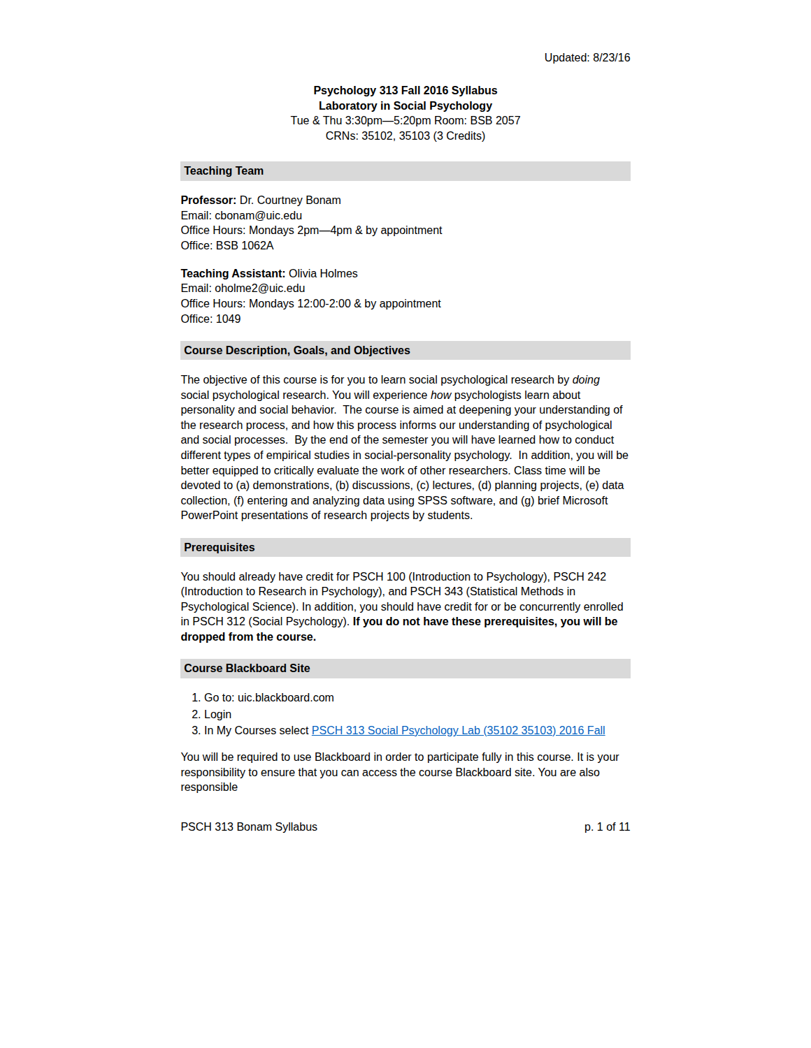Updated: 8/23/16
Psychology 313 Fall 2016 Syllabus
Laboratory in Social Psychology
Tue & Thu 3:30pm—5:20pm Room: BSB 2057
CRNs: 35102, 35103 (3 Credits)
Teaching Team
Professor: Dr. Courtney Bonam
Email: cbonam@uic.edu
Office Hours: Mondays 2pm—4pm & by appointment
Office: BSB 1062A
Teaching Assistant: Olivia Holmes
Email: oholme2@uic.edu
Office Hours: Mondays 12:00-2:00 & by appointment
Office: 1049
Course Description, Goals, and Objectives
The objective of this course is for you to learn social psychological research by doing social psychological research. You will experience how psychologists learn about personality and social behavior. The course is aimed at deepening your understanding of the research process, and how this process informs our understanding of psychological and social processes. By the end of the semester you will have learned how to conduct different types of empirical studies in social-personality psychology. In addition, you will be better equipped to critically evaluate the work of other researchers. Class time will be devoted to (a) demonstrations, (b) discussions, (c) lectures, (d) planning projects, (e) data collection, (f) entering and analyzing data using SPSS software, and (g) brief Microsoft PowerPoint presentations of research projects by students.
Prerequisites
You should already have credit for PSCH 100 (Introduction to Psychology), PSCH 242 (Introduction to Research in Psychology), and PSCH 343 (Statistical Methods in Psychological Science). In addition, you should have credit for or be concurrently enrolled in PSCH 312 (Social Psychology). If you do not have these prerequisites, you will be dropped from the course.
Course Blackboard Site
Go to: uic.blackboard.com
Login
In My Courses select PSCH 313 Social Psychology Lab (35102 35103) 2016 Fall
You will be required to use Blackboard in order to participate fully in this course. It is your responsibility to ensure that you can access the course Blackboard site. You are also responsible
PSCH 313 Bonam Syllabus p. 1 of 11